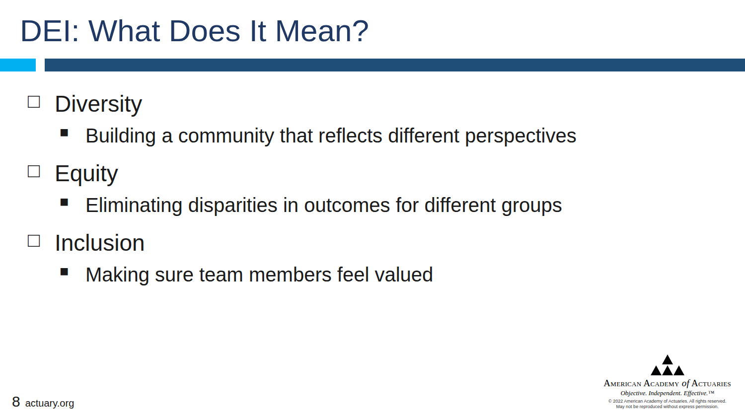DEI: What Does It Mean?
Diversity
Building a community that reflects different perspectives
Equity
Eliminating disparities in outcomes for different groups
Inclusion
Making sure team members feel valued
8 actuary.org
American Academy of Actuaries
Objective. Independent. Effective.™
© 2022 American Academy of Actuaries. All rights reserved.
May not be reproduced without express permission.